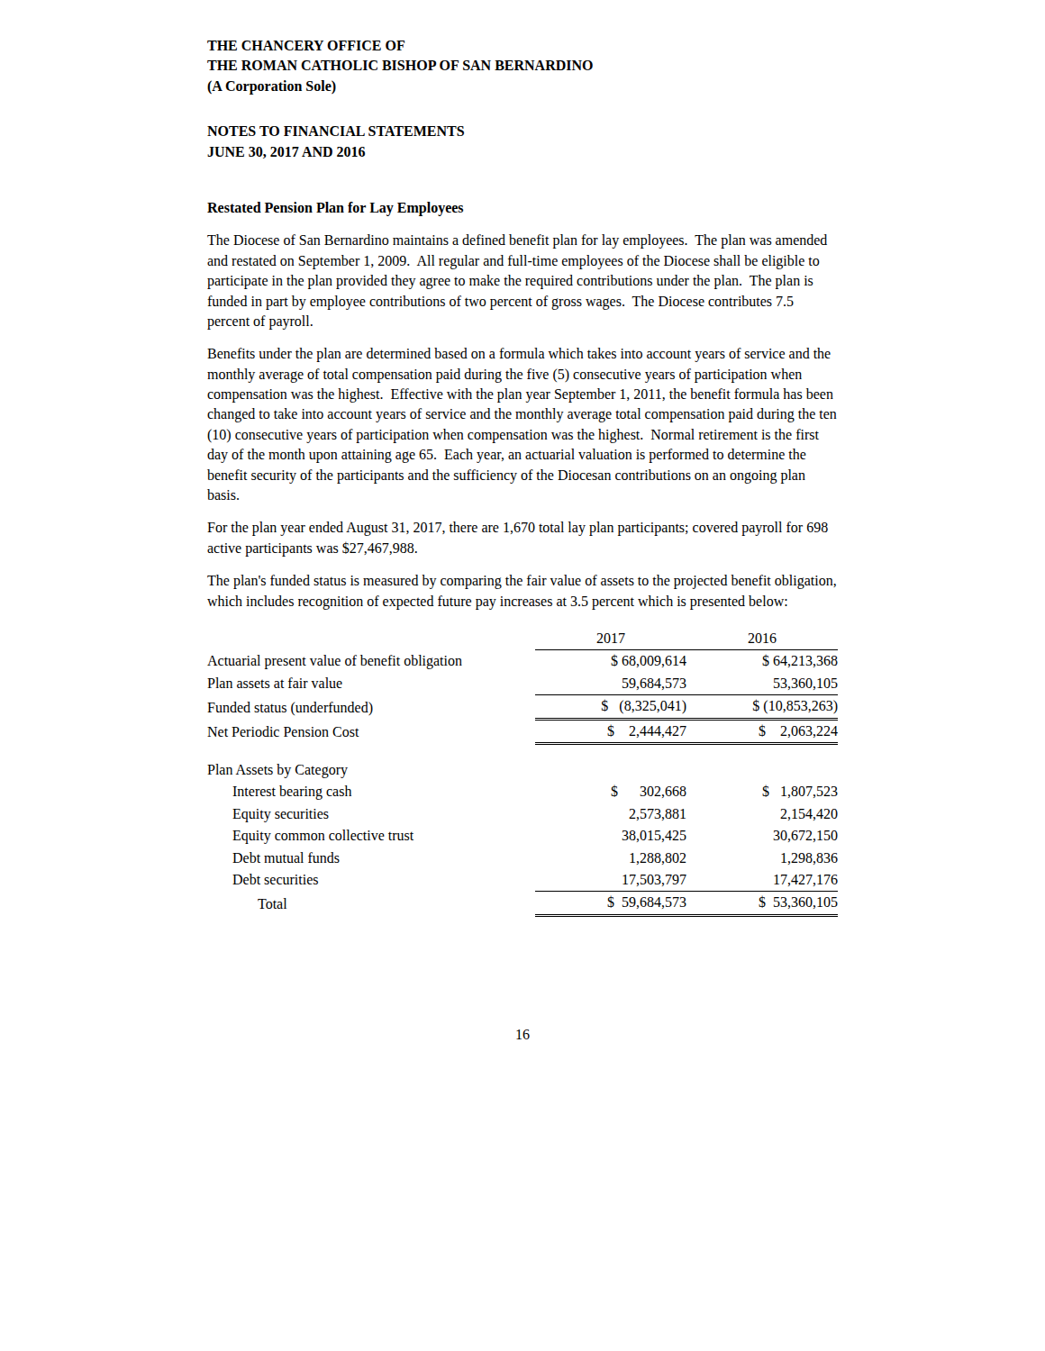THE CHANCERY OFFICE OF
THE ROMAN CATHOLIC BISHOP OF SAN BERNARDINO
(A Corporation Sole)
NOTES TO FINANCIAL STATEMENTS
JUNE 30, 2017 AND 2016
Restated Pension Plan for Lay Employees
The Diocese of San Bernardino maintains a defined benefit plan for lay employees. The plan was amended and restated on September 1, 2009. All regular and full-time employees of the Diocese shall be eligible to participate in the plan provided they agree to make the required contributions under the plan. The plan is funded in part by employee contributions of two percent of gross wages. The Diocese contributes 7.5 percent of payroll.
Benefits under the plan are determined based on a formula which takes into account years of service and the monthly average of total compensation paid during the five (5) consecutive years of participation when compensation was the highest. Effective with the plan year September 1, 2011, the benefit formula has been changed to take into account years of service and the monthly average total compensation paid during the ten (10) consecutive years of participation when compensation was the highest. Normal retirement is the first day of the month upon attaining age 65. Each year, an actuarial valuation is performed to determine the benefit security of the participants and the sufficiency of the Diocesan contributions on an ongoing plan basis.
For the plan year ended August 31, 2017, there are 1,670 total lay plan participants; covered payroll for 698 active participants was $27,467,988.
The plan's funded status is measured by comparing the fair value of assets to the projected benefit obligation, which includes recognition of expected future pay increases at 3.5 percent which is presented below:
| | 2017 | 2016 |
| Actuarial present value of benefit obligation | $ 68,009,614 | $ 64,213,368 |
| Plan assets at fair value | 59,684,573 | 53,360,105 |
| Funded status (underfunded) | $ (8,325,041) | $ (10,853,263) |
| Net Periodic Pension Cost | $ 2,444,427 | $ 2,063,224 |
| Plan Assets by Category | | |
| Interest bearing cash | $ 302,668 | $ 1,807,523 |
| Equity securities | 2,573,881 | 2,154,420 |
| Equity common collective trust | 38,015,425 | 30,672,150 |
| Debt mutual funds | 1,288,802 | 1,298,836 |
| Debt securities | 17,503,797 | 17,427,176 |
| Total | $ 59,684,573 | $ 53,360,105 |
16